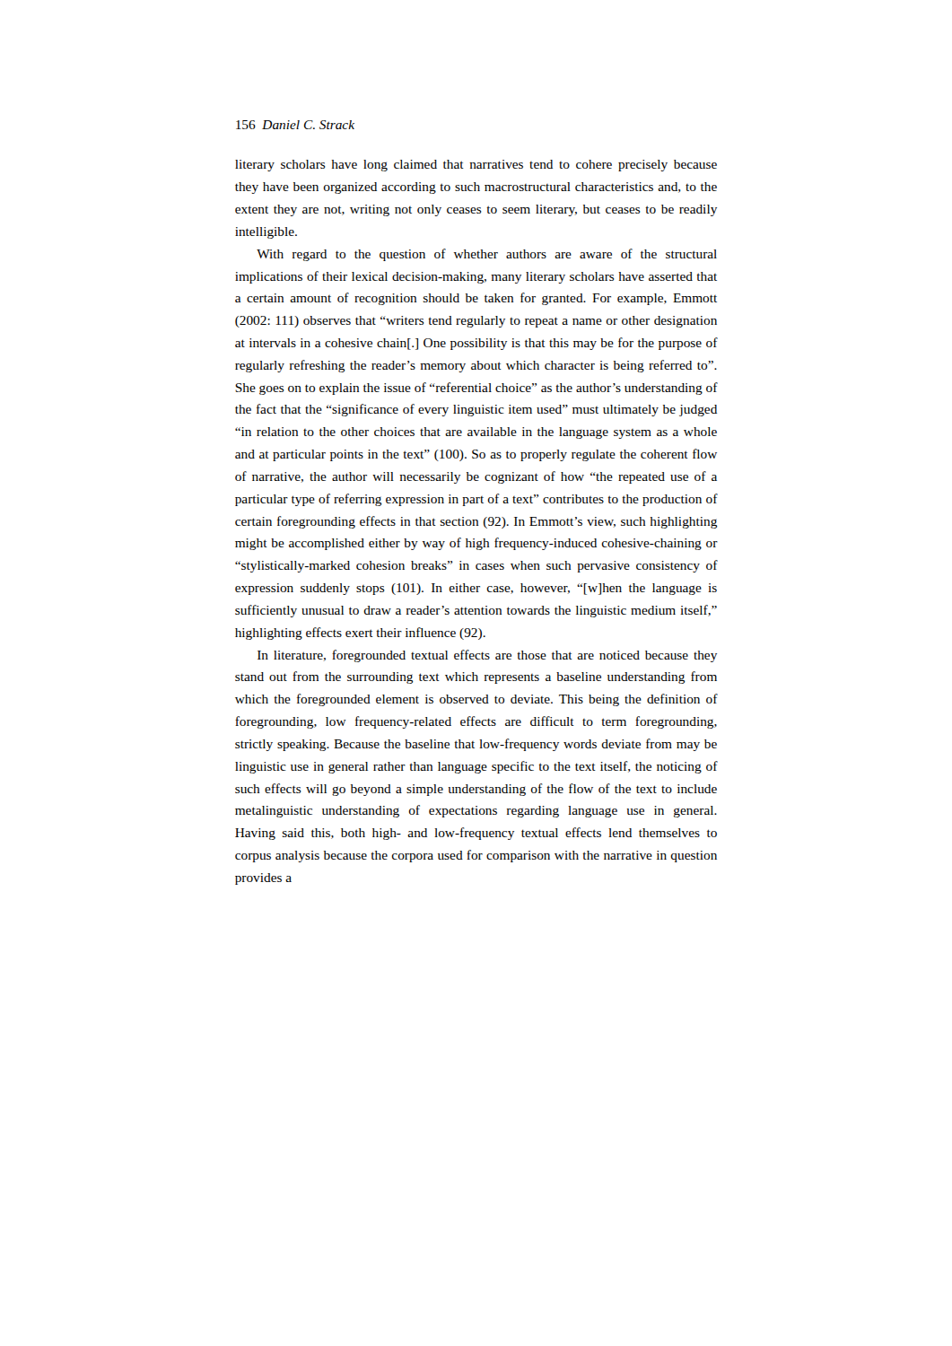156 Daniel C. Strack
literary scholars have long claimed that narratives tend to cohere precisely because they have been organized according to such macrostructural characteristics and, to the extent they are not, writing not only ceases to seem literary, but ceases to be readily intelligible.
With regard to the question of whether authors are aware of the structural implications of their lexical decision-making, many literary scholars have asserted that a certain amount of recognition should be taken for granted. For example, Emmott (2002: 111) observes that “writers tend regularly to repeat a name or other designation at intervals in a cohesive chain[.] One possibility is that this may be for the purpose of regularly refreshing the reader’s memory about which character is being referred to”. She goes on to explain the issue of “referential choice” as the author’s understanding of the fact that the “significance of every linguistic item used” must ultimately be judged “in relation to the other choices that are available in the language system as a whole and at particular points in the text” (100). So as to properly regulate the coherent flow of narrative, the author will necessarily be cognizant of how “the repeated use of a particular type of referring expression in part of a text” contributes to the production of certain foregrounding effects in that section (92). In Emmott’s view, such highlighting might be accomplished either by way of high frequency-induced cohesive-chaining or “stylistically-marked cohesion breaks” in cases when such pervasive consistency of expression suddenly stops (101). In either case, however, “[w]hen the language is sufficiently unusual to draw a reader’s attention towards the linguistic medium itself,” highlighting effects exert their influence (92).
In literature, foregrounded textual effects are those that are noticed because they stand out from the surrounding text which represents a baseline understanding from which the foregrounded element is observed to deviate. This being the definition of foregrounding, low frequency-related effects are difficult to term foregrounding, strictly speaking. Because the baseline that low-frequency words deviate from may be linguistic use in general rather than language specific to the text itself, the noticing of such effects will go beyond a simple understanding of the flow of the text to include metalinguistic understanding of expectations regarding language use in general. Having said this, both high- and low-frequency textual effects lend themselves to corpus analysis because the corpora used for comparison with the narrative in question provides a